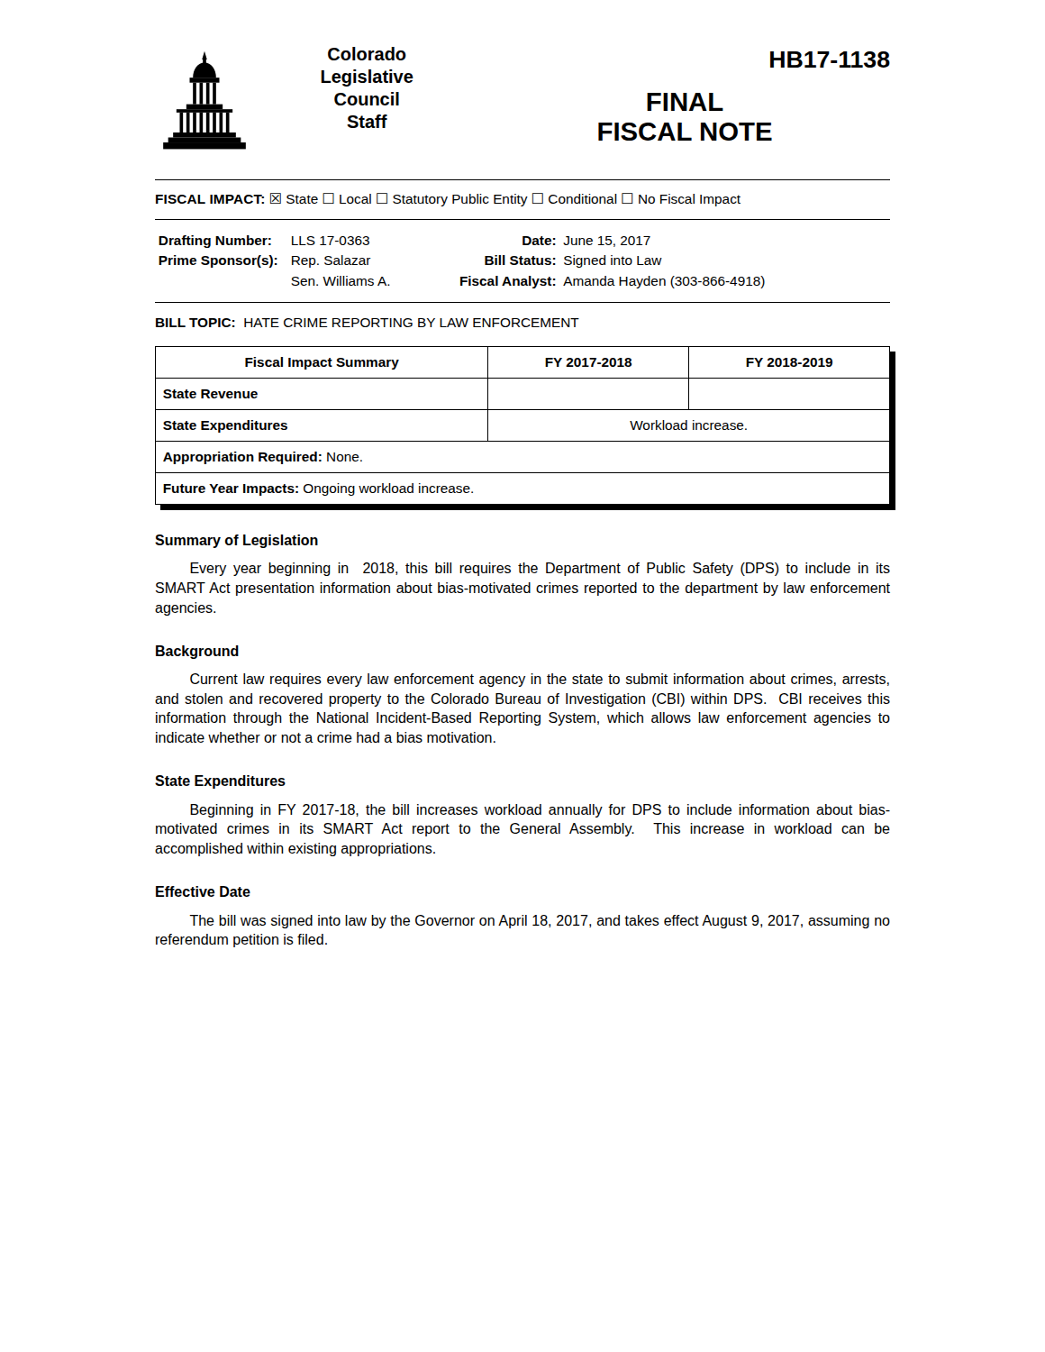Colorado
Legislative
Council
Staff
HB17-1138
FINAL
FISCAL NOTE
FISCAL IMPACT: ☒ State ☐ Local ☐ Statutory Public Entity ☐ Conditional ☐ No Fiscal Impact
| Drafting Number: | LLS 17-0363 | Date: | June 15, 2017 |
| Prime Sponsor(s): | Rep. Salazar | Bill Status: | Signed into Law |
| | Sen. Williams A. | Fiscal Analyst: | Amanda Hayden (303-866-4918) |
BILL TOPIC: HATE CRIME REPORTING BY LAW ENFORCEMENT
| Fiscal Impact Summary | FY 2017-2018 | FY 2018-2019 |
| --- | --- | --- |
| State Revenue | | |
| State Expenditures | Workload increase. |
| Appropriation Required: None. |
| Future Year Impacts: Ongoing workload increase. |
Summary of Legislation
Every year beginning in 2018, this bill requires the Department of Public Safety (DPS) to include in its SMART Act presentation information about bias-motivated crimes reported to the department by law enforcement agencies.
Background
Current law requires every law enforcement agency in the state to submit information about crimes, arrests, and stolen and recovered property to the Colorado Bureau of Investigation (CBI) within DPS. CBI receives this information through the National Incident-Based Reporting System, which allows law enforcement agencies to indicate whether or not a crime had a bias motivation.
State Expenditures
Beginning in FY 2017-18, the bill increases workload annually for DPS to include information about bias-motivated crimes in its SMART Act report to the General Assembly. This increase in workload can be accomplished within existing appropriations.
Effective Date
The bill was signed into law by the Governor on April 18, 2017, and takes effect August 9, 2017, assuming no referendum petition is filed.